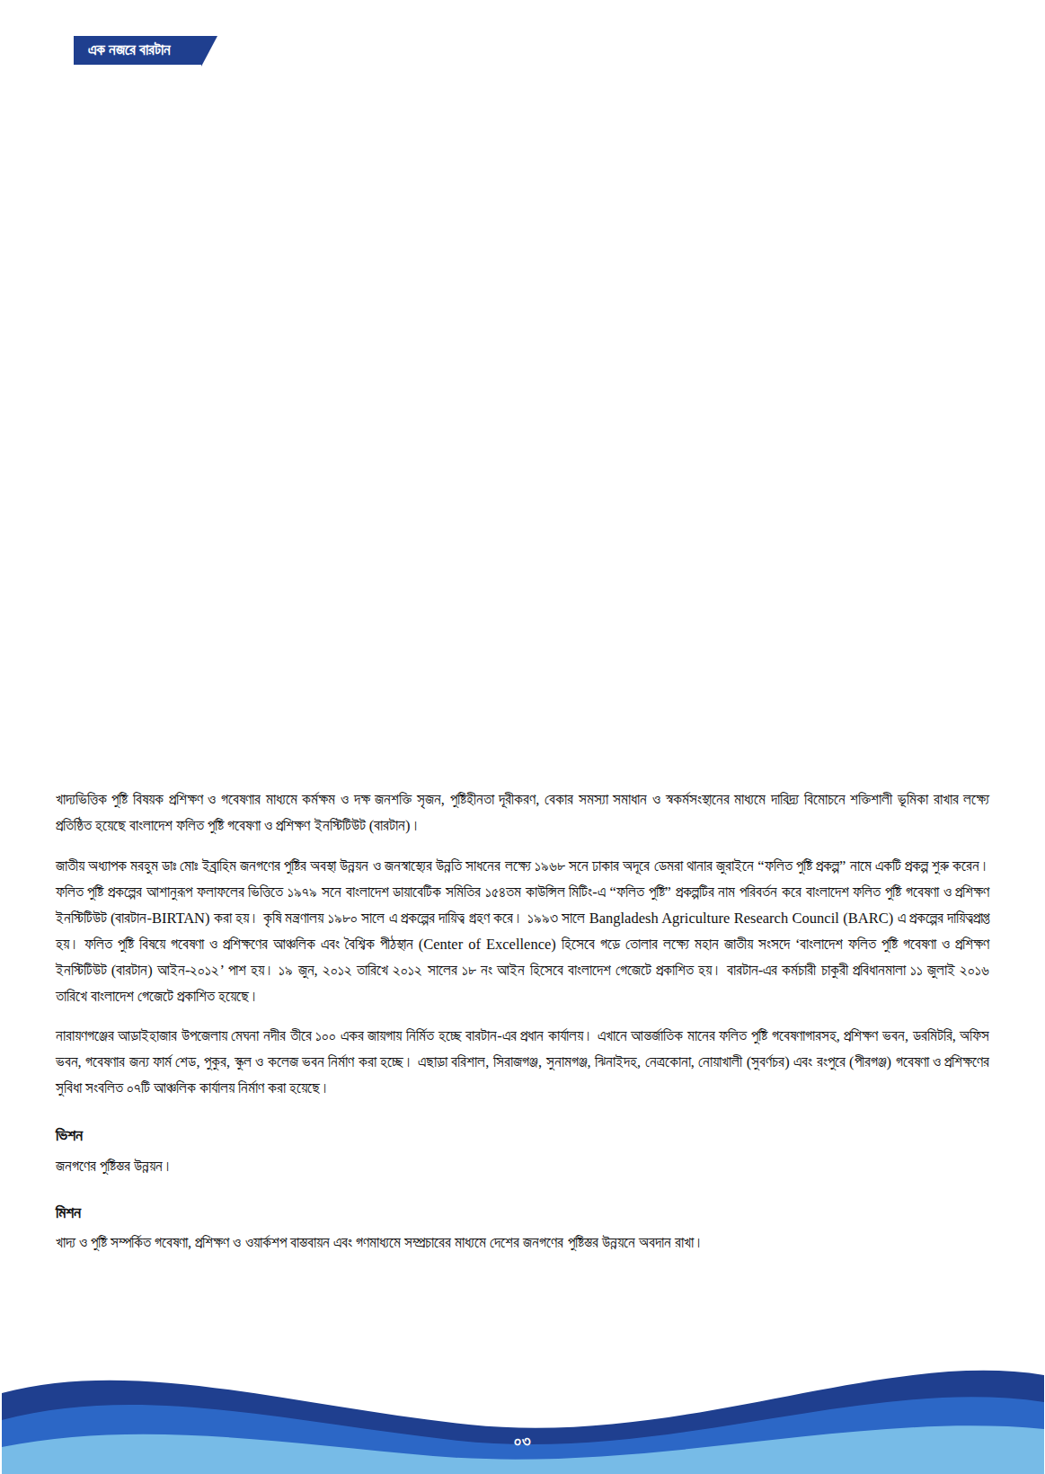এক নজরে বারটান
খাদ্যভিত্তিক পুষ্টি বিষয়ক প্রশিক্ষণ ও গবেষণার মাধ্যমে কর্মক্ষম ও দক্ষ জনশক্তি সৃজন, পুষ্টিহীনতা দূরীকরণ, বেকার সমস্যা সমাধান ও স্বকর্মসংস্থানের মাধ্যমে দারিদ্র্য বিমোচনে শক্তিশালী ভূমিকা রাখার লক্ষ্যে প্রতিষ্ঠিত হয়েছে বাংলাদেশ ফলিত পুষ্টি গবেষণা ও প্রশিক্ষণ ইনস্টিটিউট (বারটান)।
জাতীয় অধ্যাপক মরহুম ডাঃ মোঃ ইব্রাহিম জনগণের পুষ্টির অবস্থা উন্নয়ন ও জনস্বাস্থ্যের উন্নতি সাধনের লক্ষ্যে ১৯৬৮ সনে ঢাকার অদূরে ডেমরা থানার জুরাইনে “ফলিত পুষ্টি প্রকল্প” নামে একটি প্রকল্প শুরু করেন। ফলিত পুষ্টি প্রকল্পের আশানুরূপ ফলাফলের ভিত্তিতে ১৯৭৯ সনে বাংলাদেশ ডায়াবেটিক সমিতির ১৫৪তম কাউন্সিল মিটিং-এ “ফলিত পুষ্টি” প্রকল্পটির নাম পরিবর্তন করে বাংলাদেশ ফলিত পুষ্টি গবেষণা ও প্রশিক্ষণ ইনস্টিটিউট (বারটান-BIRTAN) করা হয়। কৃষি মন্ত্রণালয় ১৯৮০ সালে এ প্রকল্পের দায়িত্ব গ্রহণ করে। ১৯৯৩ সালে Bangladesh Agriculture Research Council (BARC) এ প্রকল্পের দায়িত্বপ্রাপ্ত হয়। ফলিত পুষ্টি বিষয়ে গবেষণা ও প্রশিক্ষণের আঞ্চলিক এবং বৈশ্বিক পীঠস্থান (Center of Excellence) হিসেবে গড়ে তোলার লক্ষ্যে মহান জাতীয় সংসদে ‘বাংলাদেশ ফলিত পুষ্টি গবেষণা ও প্রশিক্ষণ ইনস্টিটিউট (বারটান) আইন-২০১২’ পাশ হয়। ১৯ জুন, ২০১২ তারিখে ২০১২ সালের ১৮ নং আইন হিসেবে বাংলাদেশ গেজেটে প্রকাশিত হয়। বারটান-এর কর্মচারী চাকুরী প্রবিধানমালা ১১ জুলাই ২০১৬ তারিখে বাংলাদেশ গেজেটে প্রকাশিত হয়েছে।
নারায়ণগঞ্জের আড়াইহাজার উপজেলায় মেঘনা নদীর তীরে ১০০ একর জায়গায় নির্মিত হচ্ছে বারটান-এর প্রধান কার্যালয়। এখানে আন্তর্জাতিক মানের ফলিত পুষ্টি গবেষণাগারসহ, প্রশিক্ষণ ভবন, ডরমিটরি, অফিস ভবন, গবেষণার জন্য ফার্ম শেড, পুকুর, স্কুল ও কলেজ ভবন নির্মাণ করা হচ্ছে। এছাড়া বরিশাল, সিরাজগঞ্জ, সুনামগঞ্জ, ঝিনাইদহ, নেত্রকোনা, নোয়াখালী (সুবর্ণচর) এবং রংপুরে (পীরগঞ্জ) গবেষণা ও প্রশিক্ষণের সুবিধা সংবলিত ০৭টি আঞ্চলিক কার্যালয় নির্মাণ করা হয়েছে।
ভিশন
জনগণের পুষ্টিস্তর উন্নয়ন।
মিশন
খাদ্য ও পুষ্টি সম্পর্কিত গবেষণা, প্রশিক্ষণ ও ওয়ার্কশপ বাস্তবায়ন এবং গণমাধ্যমে সম্প্রচারের মাধ্যমে দেশের জনগণের পুষ্টিস্তর উন্নয়নে অবদান রাখা।
০৩